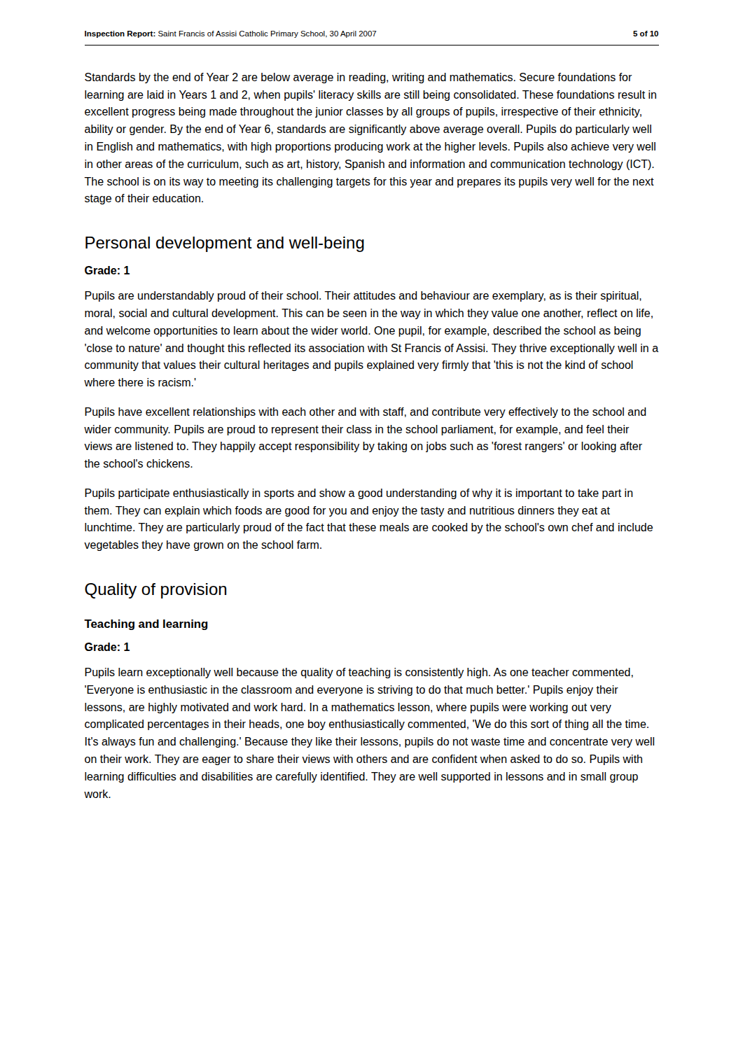Inspection Report: Saint Francis of Assisi Catholic Primary School, 30 April 2007
5 of 10
Standards by the end of Year 2 are below average in reading, writing and mathematics. Secure foundations for learning are laid in Years 1 and 2, when pupils' literacy skills are still being consolidated. These foundations result in excellent progress being made throughout the junior classes by all groups of pupils, irrespective of their ethnicity, ability or gender. By the end of Year 6, standards are significantly above average overall. Pupils do particularly well in English and mathematics, with high proportions producing work at the higher levels. Pupils also achieve very well in other areas of the curriculum, such as art, history, Spanish and information and communication technology (ICT). The school is on its way to meeting its challenging targets for this year and prepares its pupils very well for the next stage of their education.
Personal development and well-being
Grade: 1
Pupils are understandably proud of their school. Their attitudes and behaviour are exemplary, as is their spiritual, moral, social and cultural development. This can be seen in the way in which they value one another, reflect on life, and welcome opportunities to learn about the wider world. One pupil, for example, described the school as being 'close to nature' and thought this reflected its association with St Francis of Assisi. They thrive exceptionally well in a community that values their cultural heritages and pupils explained very firmly that 'this is not the kind of school where there is racism.'
Pupils have excellent relationships with each other and with staff, and contribute very effectively to the school and wider community. Pupils are proud to represent their class in the school parliament, for example, and feel their views are listened to. They happily accept responsibility by taking on jobs such as 'forest rangers' or looking after the school's chickens.
Pupils participate enthusiastically in sports and show a good understanding of why it is important to take part in them. They can explain which foods are good for you and enjoy the tasty and nutritious dinners they eat at lunchtime. They are particularly proud of the fact that these meals are cooked by the school's own chef and include vegetables they have grown on the school farm.
Quality of provision
Teaching and learning
Grade: 1
Pupils learn exceptionally well because the quality of teaching is consistently high. As one teacher commented, 'Everyone is enthusiastic in the classroom and everyone is striving to do that much better.' Pupils enjoy their lessons, are highly motivated and work hard. In a mathematics lesson, where pupils were working out very complicated percentages in their heads, one boy enthusiastically commented, 'We do this sort of thing all the time. It's always fun and challenging.' Because they like their lessons, pupils do not waste time and concentrate very well on their work. They are eager to share their views with others and are confident when asked to do so. Pupils with learning difficulties and disabilities are carefully identified. They are well supported in lessons and in small group work.